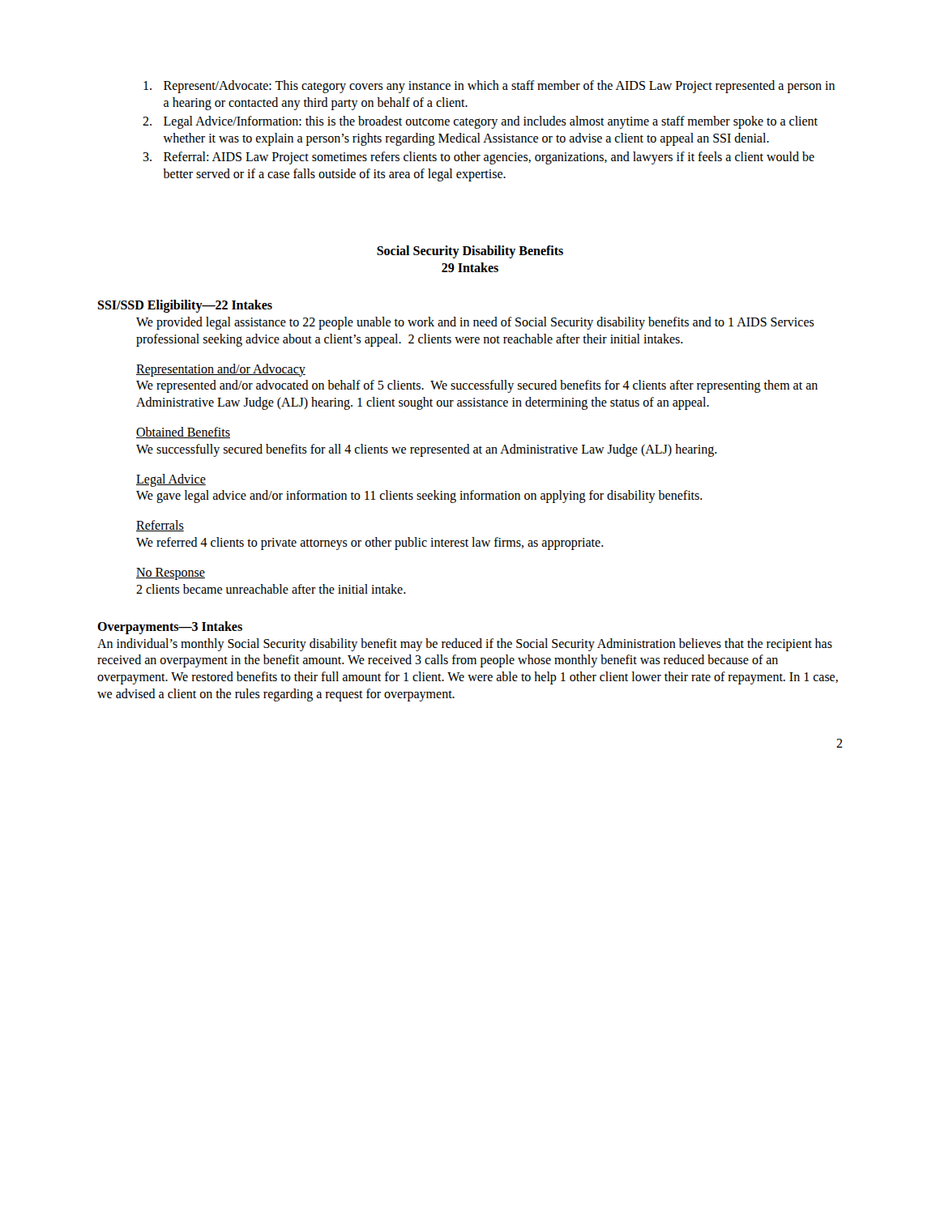Represent/Advocate: This category covers any instance in which a staff member of the AIDS Law Project represented a person in a hearing or contacted any third party on behalf of a client.
Legal Advice/Information: this is the broadest outcome category and includes almost anytime a staff member spoke to a client whether it was to explain a person’s rights regarding Medical Assistance or to advise a client to appeal an SSI denial.
Referral: AIDS Law Project sometimes refers clients to other agencies, organizations, and lawyers if it feels a client would be better served or if a case falls outside of its area of legal expertise.
Social Security Disability Benefits29 Intakes
SSI/SSD Eligibility—22 Intakes
We provided legal assistance to 22 people unable to work and in need of Social Security disability benefits and to 1 AIDS Services professional seeking advice about a client’s appeal. 2 clients were not reachable after their initial intakes.
Representation and/or Advocacy
We represented and/or advocated on behalf of 5 clients. We successfully secured benefits for 4 clients after representing them at an Administrative Law Judge (ALJ) hearing. 1 client sought our assistance in determining the status of an appeal.
Obtained Benefits
We successfully secured benefits for all 4 clients we represented at an Administrative Law Judge (ALJ) hearing.
Legal Advice
We gave legal advice and/or information to 11 clients seeking information on applying for disability benefits.
Referrals
We referred 4 clients to private attorneys or other public interest law firms, as appropriate.
No Response
2 clients became unreachable after the initial intake.
Overpayments—3 Intakes
An individual’s monthly Social Security disability benefit may be reduced if the Social Security Administration believes that the recipient has received an overpayment in the benefit amount. We received 3 calls from people whose monthly benefit was reduced because of an overpayment. We restored benefits to their full amount for 1 client. We were able to help 1 other client lower their rate of repayment. In 1 case, we advised a client on the rules regarding a request for overpayment.
2